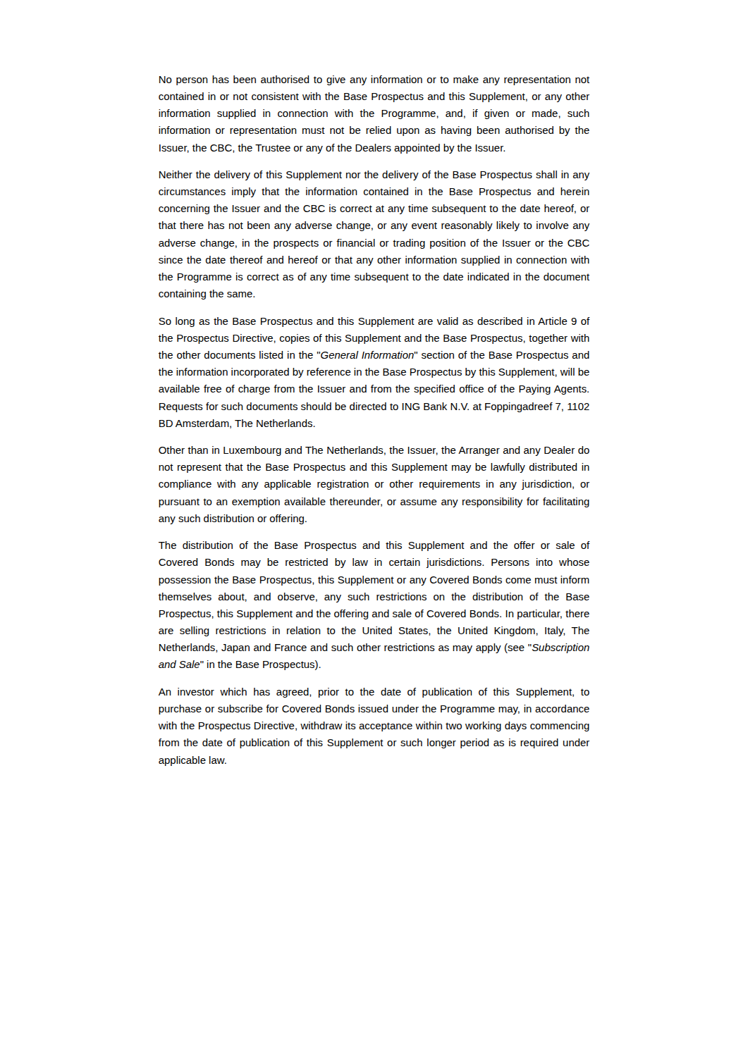No person has been authorised to give any information or to make any representation not contained in or not consistent with the Base Prospectus and this Supplement, or any other information supplied in connection with the Programme, and, if given or made, such information or representation must not be relied upon as having been authorised by the Issuer, the CBC, the Trustee or any of the Dealers appointed by the Issuer.
Neither the delivery of this Supplement nor the delivery of the Base Prospectus shall in any circumstances imply that the information contained in the Base Prospectus and herein concerning the Issuer and the CBC is correct at any time subsequent to the date hereof, or that there has not been any adverse change, or any event reasonably likely to involve any adverse change, in the prospects or financial or trading position of the Issuer or the CBC since the date thereof and hereof or that any other information supplied in connection with the Programme is correct as of any time subsequent to the date indicated in the document containing the same.
So long as the Base Prospectus and this Supplement are valid as described in Article 9 of the Prospectus Directive, copies of this Supplement and the Base Prospectus, together with the other documents listed in the "General Information" section of the Base Prospectus and the information incorporated by reference in the Base Prospectus by this Supplement, will be available free of charge from the Issuer and from the specified office of the Paying Agents. Requests for such documents should be directed to ING Bank N.V. at Foppingadreef 7, 1102 BD Amsterdam, The Netherlands.
Other than in Luxembourg and The Netherlands, the Issuer, the Arranger and any Dealer do not represent that the Base Prospectus and this Supplement may be lawfully distributed in compliance with any applicable registration or other requirements in any jurisdiction, or pursuant to an exemption available thereunder, or assume any responsibility for facilitating any such distribution or offering.
The distribution of the Base Prospectus and this Supplement and the offer or sale of Covered Bonds may be restricted by law in certain jurisdictions. Persons into whose possession the Base Prospectus, this Supplement or any Covered Bonds come must inform themselves about, and observe, any such restrictions on the distribution of the Base Prospectus, this Supplement and the offering and sale of Covered Bonds. In particular, there are selling restrictions in relation to the United States, the United Kingdom, Italy, The Netherlands, Japan and France and such other restrictions as may apply (see "Subscription and Sale" in the Base Prospectus).
An investor which has agreed, prior to the date of publication of this Supplement, to purchase or subscribe for Covered Bonds issued under the Programme may, in accordance with the Prospectus Directive, withdraw its acceptance within two working days commencing from the date of publication of this Supplement or such longer period as is required under applicable law.